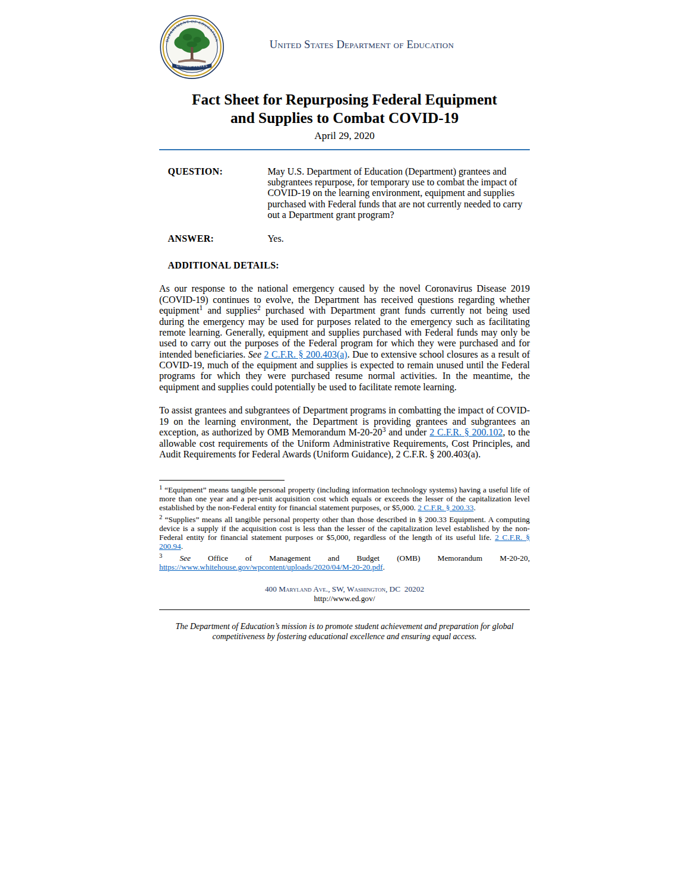UNITED STATES DEPARTMENT OF EDUCATION
United States Department of Education
Fact Sheet for Repurposing Federal Equipment
and Supplies to Combat COVID-19
April 29, 2020
QUESTION:
May U.S. Department of Education (Department) grantees and subgrantees repurpose, for temporary use to combat the impact of COVID-19 on the learning environment, equipment and supplies purchased with Federal funds that are not currently needed to carry out a Department grant program?
ANSWER:
Yes.
ADDITIONAL DETAILS:
As our response to the national emergency caused by the novel Coronavirus Disease 2019 (COVID-19) continues to evolve, the Department has received questions regarding whether equipment1 and supplies2 purchased with Department grant funds currently not being used during the emergency may be used for purposes related to the emergency such as facilitating remote learning. Generally, equipment and supplies purchased with Federal funds may only be used to carry out the purposes of the Federal program for which they were purchased and for intended beneficiaries. See 2 C.F.R. § 200.403(a). Due to extensive school closures as a result of COVID-19, much of the equipment and supplies is expected to remain unused until the Federal programs for which they were purchased resume normal activities. In the meantime, the equipment and supplies could potentially be used to facilitate remote learning.
To assist grantees and subgrantees of Department programs in combatting the impact of COVID-19 on the learning environment, the Department is providing grantees and subgrantees an exception, as authorized by OMB Memorandum M-20-203 and under 2 C.F.R. § 200.102, to the allowable cost requirements of the Uniform Administrative Requirements, Cost Principles, and Audit Requirements for Federal Awards (Uniform Guidance), 2 C.F.R. § 200.403(a).
1 “Equipment” means tangible personal property (including information technology systems) having a useful life of more than one year and a per-unit acquisition cost which equals or exceeds the lesser of the capitalization level established by the non-Federal entity for financial statement purposes, or $5,000. 2 C.F.R. § 200.33.
2 “Supplies” means all tangible personal property other than those described in § 200.33 Equipment. A computing device is a supply if the acquisition cost is less than the lesser of the capitalization level established by the non-Federal entity for financial statement purposes or $5,000, regardless of the length of its useful life. 2 C.F.R. § 200.94.
3 See Office of Management and Budget (OMB) Memorandum M-20-20, https://www.whitehouse.gov/wpcontent/uploads/2020/04/M-20-20.pdf.
400 Maryland Ave., SW, Washington, DC 20202
http://www.ed.gov/
The Department of Education’s mission is to promote student achievement and preparation for global competitiveness by fostering educational excellence and ensuring equal access.